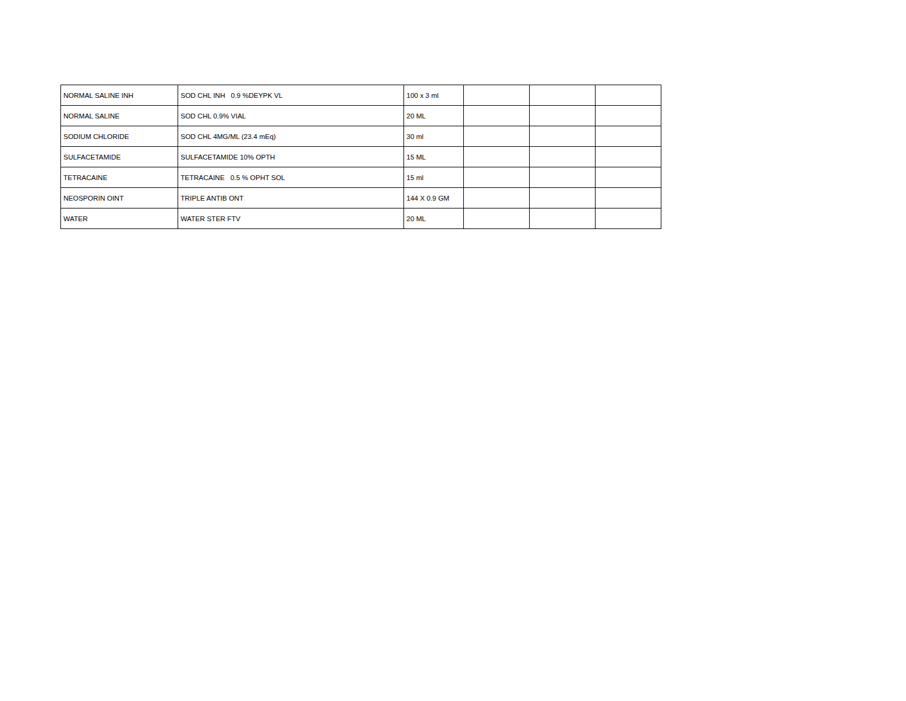| NORMAL SALINE INH | SOD CHL INH 0.9 %DEYPK VL | 100 x 3 ml | | | |
| NORMAL SALINE | SOD CHL 0.9% VIAL | 20 ML | | | |
| SODIUM CHLORIDE | SOD CHL 4MG/ML (23.4 mEq) | 30 ml | | | |
| SULFACETAMIDE | SULFACETAMIDE 10% OPTH | 15 ML | | | |
| TETRACAINE | TETRACAINE 0.5 % OPHT SOL | 15 ml | | | |
| NEOSPORIN OINT | TRIPLE ANTIB ONT | 144 X 0.9 GM | | | |
| WATER | WATER STER FTV | 20 ML | | | |